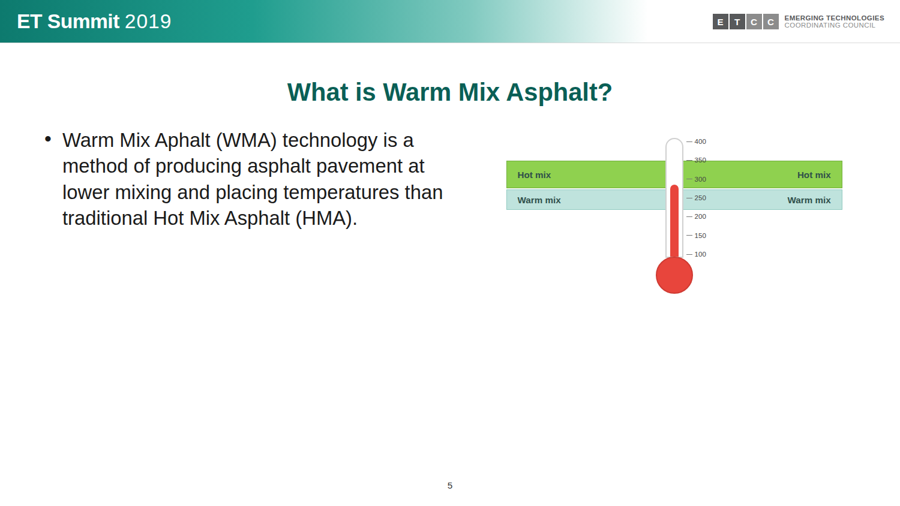ET Summit 2019
ETCC
EMERGING TECHNOLOGIES
COORDINATING COUNCIL
What is Warm Mix Asphalt?
Warm Mix Aphalt (WMA) technology is a method of producing asphalt pavement at lower mixing and placing temperatures than traditional Hot Mix Asphalt (HMA).
Hot mix Hot mix
Warm mix Warm mix
400
350
300
250
200
150
100
5